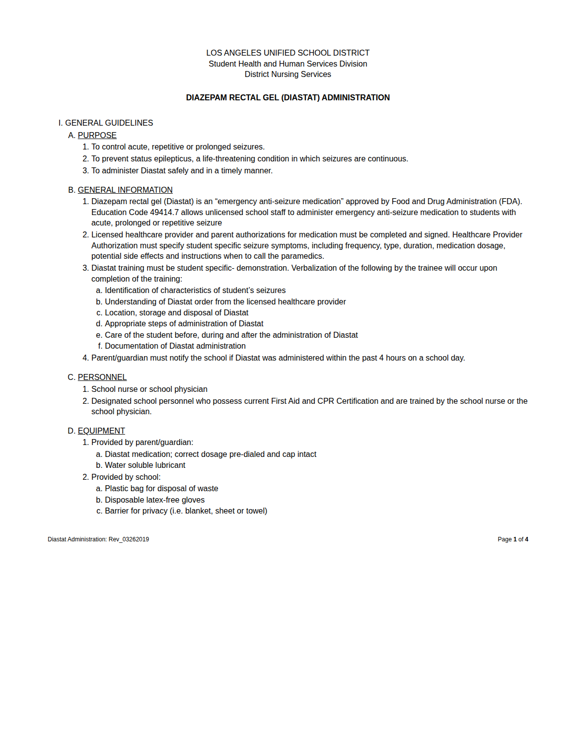LOS ANGELES UNIFIED SCHOOL DISTRICT
Student Health and Human Services Division
District Nursing Services
DIAZEPAM RECTAL GEL (DIASTAT) ADMINISTRATION
GENERAL GUIDELINES
PURPOSE
To control acute, repetitive or prolonged seizures.
To prevent status epilepticus, a life-threatening condition in which seizures are continuous.
To administer Diastat safely and in a timely manner.
GENERAL INFORMATION
Diazepam rectal gel (Diastat) is an “emergency anti-seizure medication” approved by Food and Drug Administration (FDA). Education Code 49414.7 allows unlicensed school staff to administer emergency anti-seizure medication to students with acute, prolonged or repetitive seizure
Licensed healthcare provider and parent authorizations for medication must be completed and signed. Healthcare Provider Authorization must specify student specific seizure symptoms, including frequency, type, duration, medication dosage, potential side effects and instructions when to call the paramedics.
Diastat training must be student specific- demonstration. Verbalization of the following by the trainee will occur upon completion of the training:
Identification of characteristics of student’s seizures
Understanding of Diastat order from the licensed healthcare provider
Location, storage and disposal of Diastat
Appropriate steps of administration of Diastat
Care of the student before, during and after the administration of Diastat
Documentation of Diastat administration
Parent/guardian must notify the school if Diastat was administered within the past 4 hours on a school day.
PERSONNEL
School nurse or school physician
Designated school personnel who possess current First Aid and CPR Certification and are trained by the school nurse or the school physician.
EQUIPMENT
Provided by parent/guardian:
Diastat medication; correct dosage pre-dialed and cap intact
Water soluble lubricant
Provided by school:
Plastic bag for disposal of waste
Disposable latex-free gloves
Barrier for privacy (i.e. blanket, sheet or towel)
Diastat Administration: Rev_03262019 Page 1 of 4